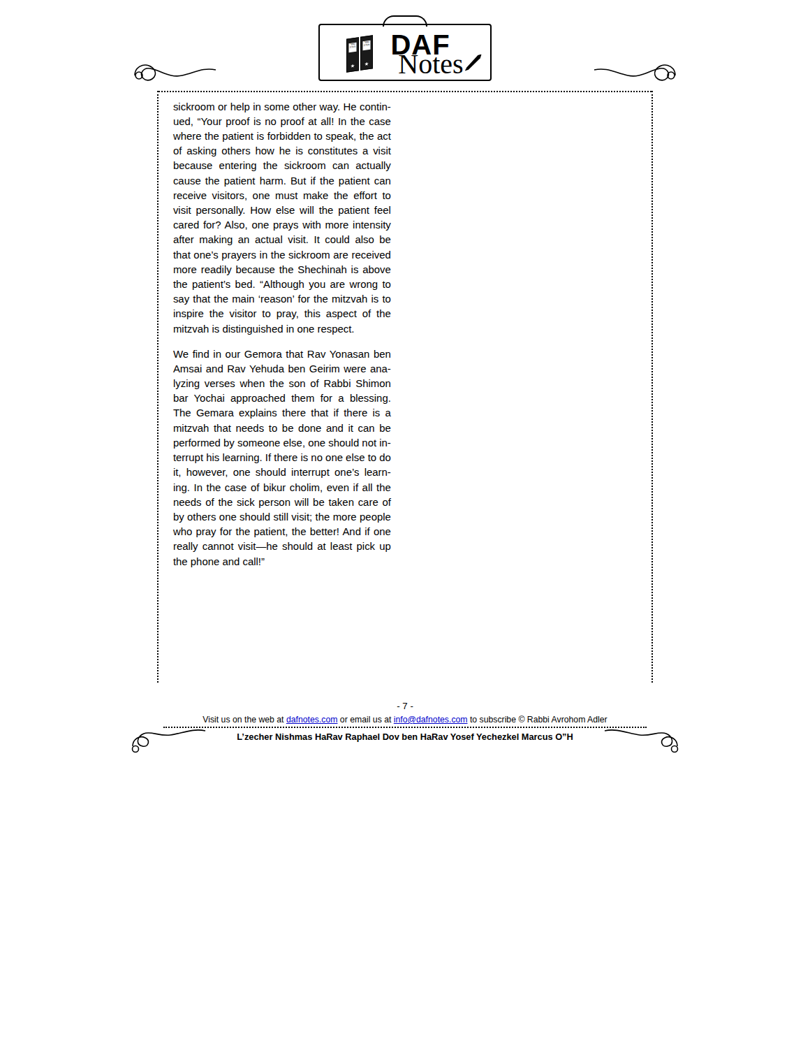ספר
תורה
ספר
תורה
DAF
Notes
sickroom or help in some other way. He continued, “Your proof is no proof at all! In the case where the patient is forbidden to speak, the act of asking others how he is constitutes a visit because entering the sickroom can actually cause the patient harm. But if the patient can receive visitors, one must make the effort to visit personally. How else will the patient feel cared for? Also, one prays with more intensity after making an actual visit. It could also be that one’s prayers in the sickroom are received more readily because the Shechinah is above the patient’s bed. “Although you are wrong to say that the main ‘reason’ for the mitzvah is to inspire the visitor to pray, this aspect of the mitzvah is distinguished in one respect.
We find in our Gemora that Rav Yonasan ben Amsai and Rav Yehuda ben Geirim were analyzing verses when the son of Rabbi Shimon bar Yochai approached them for a blessing. The Gemara explains there that if there is a mitzvah that needs to be done and it can be performed by someone else, one should not interrupt his learning. If there is no one else to do it, however, one should interrupt one’s learning. In the case of bikur cholim, even if all the needs of the sick person will be taken care of by others one should still visit; the more people who pray for the patient, the better! And if one really cannot visit—he should at least pick up the phone and call!”
- 7 -
Visit us on the web at dafnotes.com or email us at info@dafnotes.com to subscribe © Rabbi Avrohom Adler
L’zecher Nishmas HaRav Raphael Dov ben HaRav Yosef Yechezkel Marcus O”H